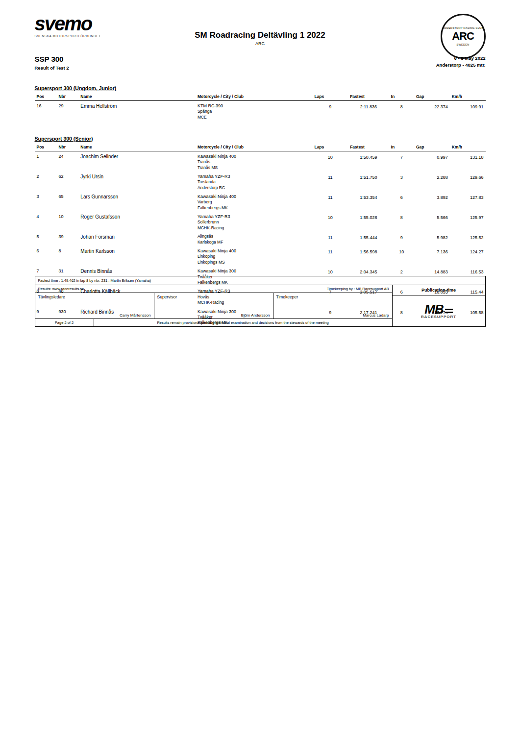svemo
SVENSKA MOTORSPORTFÖRBUNDET
ANDERSTORP RACING CLUB
ARC
SWEDEN
SM Roadracing Deltävling 1 2022
ARC
SSP 300
Result of Test 2
6 - 8 May 2022
Anderstorp - 4025 mtr.
Supersport 300 (Ungdom, Junior)
| Pos | Nbr | Name | Motorcycle / City / Club | Laps | Fastest | In | Gap | Km/h |
| --- | --- | --- | --- | --- | --- | --- | --- | --- |
| 16 | 29 | Emma Hellström | KTM RC 390 Spånga MCE | 9 | 2:11.836 | 8 | 22.374 | 109.91 |
Supersport 300 (Senior)
| Pos | Nbr | Name | Motorcycle / City / Club | Laps | Fastest | In | Gap | Km/h |
| --- | --- | --- | --- | --- | --- | --- | --- | --- |
| 1 | 24 | Joachim Selinder | Kawasaki Ninja 400 Tranås Tranås MS | 10 | 1:50.459 | 7 | 0.997 | 131.18 |
| 2 | 62 | Jyrki Ursin | Yamaha YZF-R3 Torslanda Anderstorp RC | 11 | 1:51.750 | 3 | 2.288 | 129.66 |
| 3 | 65 | Lars Gunnarsson | Kawasaki Ninja 400 Varberg Falkenbergs MK | 11 | 1:53.354 | 6 | 3.892 | 127.83 |
| 4 | 10 | Roger Gustafsson | Yamaha YZF-R3 Sollerbrunn MCHK-Racing | 10 | 1:55.028 | 8 | 5.566 | 125.97 |
| 5 | 39 | Johan Forsman | Alingsås Karlskoga MF | 11 | 1:55.444 | 9 | 5.982 | 125.52 |
| 6 | 8 | Martin Karlsson | Kawasaki Ninja 400 Linköping Linköpings MS | 11 | 1:56.598 | 10 | 7.136 | 124.27 |
| 7 | 31 | Dennis Binnås | Kawasaki Ninja 300 Tvååker Falkenbergs MK | 10 | 2:04.345 | 2 | 14.883 | 116.53 |
| 8 | 48 | Charlotta Källbäck | Yamaha YZF-R3 Hovås MCHK-Racing | 7 | 2:05.517 | 6 | 16.055 | 115.44 |
| 9 | 930 | Richard Binnås | Kawasaki Ninja 300 Tvååker Falkenbergs MK | 9 | 2:17.241 | 8 | 27.779 | 105.58 |
Fastest time : 1:49.462 in lap 8 by nbr. 231 : Martin Eriksen (Yamaha)
Results: www.raceresults.se Timekeeping by : MB Racesupport AB
Tävlingsledare
Carry Mårtensson
Supervisor
Björn Andersson
Timekeeper
Marcus Ladarp
Page 2 of 2
Results remain provisional pending technical examination and decisions from the stewards of the meeting
Publication-time
MB
RACESUPPORT